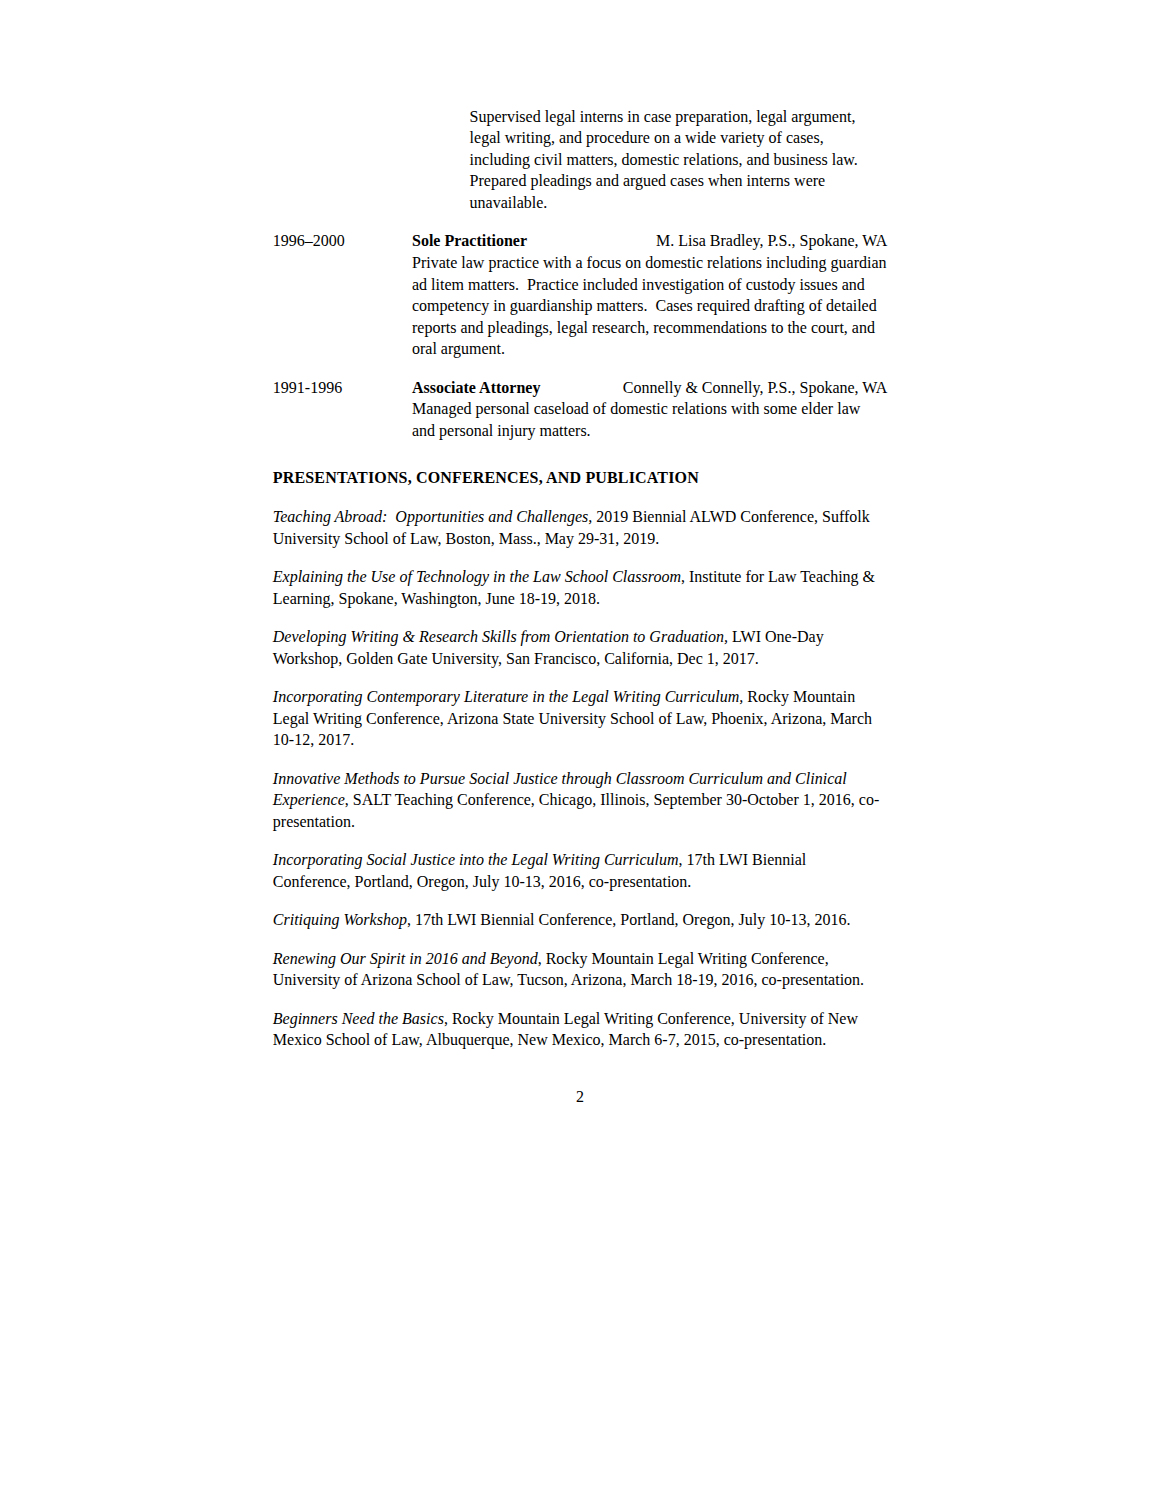Supervised legal interns in case preparation, legal argument, legal writing, and procedure on a wide variety of cases, including civil matters, domestic relations, and business law. Prepared pleadings and argued cases when interns were unavailable.
1996–2000
Sole Practitioner M. Lisa Bradley, P.S., Spokane, WA
Private law practice with a focus on domestic relations including guardian ad litem matters. Practice included investigation of custody issues and competency in guardianship matters. Cases required drafting of detailed reports and pleadings, legal research, recommendations to the court, and oral argument.
1991-1996
Associate Attorney Connelly & Connelly, P.S., Spokane, WA
Managed personal caseload of domestic relations with some elder law and personal injury matters.
PRESENTATIONS, CONFERENCES, AND PUBLICATION
Teaching Abroad: Opportunities and Challenges, 2019 Biennial ALWD Conference, Suffolk University School of Law, Boston, Mass., May 29-31, 2019.
Explaining the Use of Technology in the Law School Classroom, Institute for Law Teaching & Learning, Spokane, Washington, June 18-19, 2018.
Developing Writing & Research Skills from Orientation to Graduation, LWI One-Day Workshop, Golden Gate University, San Francisco, California, Dec 1, 2017.
Incorporating Contemporary Literature in the Legal Writing Curriculum, Rocky Mountain Legal Writing Conference, Arizona State University School of Law, Phoenix, Arizona, March 10-12, 2017.
Innovative Methods to Pursue Social Justice through Classroom Curriculum and Clinical Experience, SALT Teaching Conference, Chicago, Illinois, September 30-October 1, 2016, co-presentation.
Incorporating Social Justice into the Legal Writing Curriculum, 17th LWI Biennial Conference, Portland, Oregon, July 10-13, 2016, co-presentation.
Critiquing Workshop, 17th LWI Biennial Conference, Portland, Oregon, July 10-13, 2016.
Renewing Our Spirit in 2016 and Beyond, Rocky Mountain Legal Writing Conference, University of Arizona School of Law, Tucson, Arizona, March 18-19, 2016, co-presentation.
Beginners Need the Basics, Rocky Mountain Legal Writing Conference, University of New Mexico School of Law, Albuquerque, New Mexico, March 6-7, 2015, co-presentation.
2